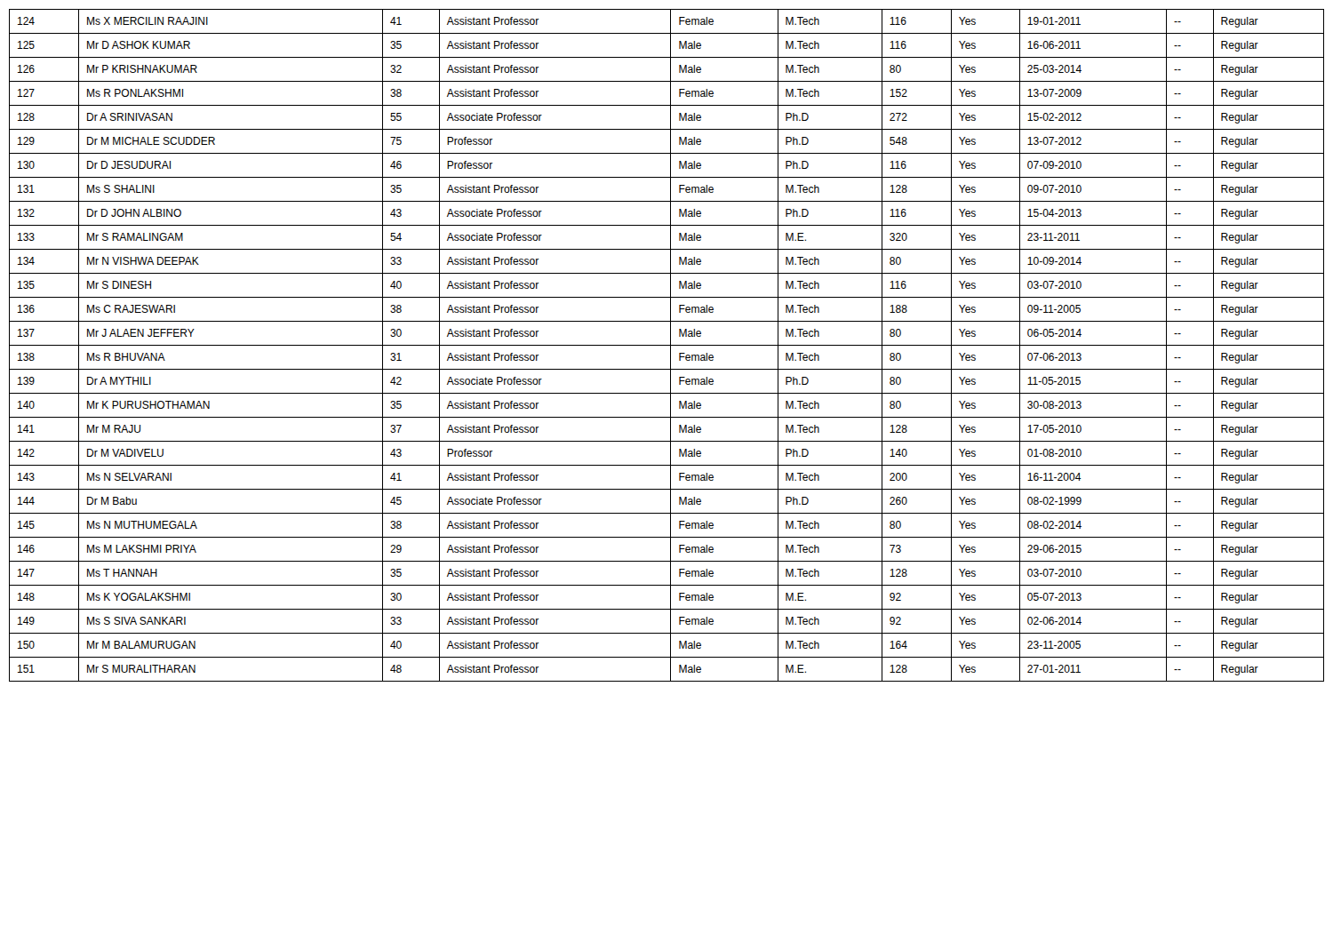| 124 | Ms X MERCILIN RAAJINI | 41 | Assistant Professor | Female | M.Tech | 116 | Yes | 19-01-2011 | -- | Regular |
| 125 | Mr D ASHOK KUMAR | 35 | Assistant Professor | Male | M.Tech | 116 | Yes | 16-06-2011 | -- | Regular |
| 126 | Mr P KRISHNAKUMAR | 32 | Assistant Professor | Male | M.Tech | 80 | Yes | 25-03-2014 | -- | Regular |
| 127 | Ms R PONLAKSHMI | 38 | Assistant Professor | Female | M.Tech | 152 | Yes | 13-07-2009 | -- | Regular |
| 128 | Dr A SRINIVASAN | 55 | Associate Professor | Male | Ph.D | 272 | Yes | 15-02-2012 | -- | Regular |
| 129 | Dr M MICHALE SCUDDER | 75 | Professor | Male | Ph.D | 548 | Yes | 13-07-2012 | -- | Regular |
| 130 | Dr D JESUDURAI | 46 | Professor | Male | Ph.D | 116 | Yes | 07-09-2010 | -- | Regular |
| 131 | Ms S SHALINI | 35 | Assistant Professor | Female | M.Tech | 128 | Yes | 09-07-2010 | -- | Regular |
| 132 | Dr D JOHN ALBINO | 43 | Associate Professor | Male | Ph.D | 116 | Yes | 15-04-2013 | -- | Regular |
| 133 | Mr S RAMALINGAM | 54 | Associate Professor | Male | M.E. | 320 | Yes | 23-11-2011 | -- | Regular |
| 134 | Mr N VISHWA DEEPAK | 33 | Assistant Professor | Male | M.Tech | 80 | Yes | 10-09-2014 | -- | Regular |
| 135 | Mr S DINESH | 40 | Assistant Professor | Male | M.Tech | 116 | Yes | 03-07-2010 | -- | Regular |
| 136 | Ms C RAJESWARI | 38 | Assistant Professor | Female | M.Tech | 188 | Yes | 09-11-2005 | -- | Regular |
| 137 | Mr J ALAEN JEFFERY | 30 | Assistant Professor | Male | M.Tech | 80 | Yes | 06-05-2014 | -- | Regular |
| 138 | Ms R BHUVANA | 31 | Assistant Professor | Female | M.Tech | 80 | Yes | 07-06-2013 | -- | Regular |
| 139 | Dr A MYTHILI | 42 | Associate Professor | Female | Ph.D | 80 | Yes | 11-05-2015 | -- | Regular |
| 140 | Mr K PURUSHOTHAMAN | 35 | Assistant Professor | Male | M.Tech | 80 | Yes | 30-08-2013 | -- | Regular |
| 141 | Mr M RAJU | 37 | Assistant Professor | Male | M.Tech | 128 | Yes | 17-05-2010 | -- | Regular |
| 142 | Dr M VADIVELU | 43 | Professor | Male | Ph.D | 140 | Yes | 01-08-2010 | -- | Regular |
| 143 | Ms N SELVARANI | 41 | Assistant Professor | Female | M.Tech | 200 | Yes | 16-11-2004 | -- | Regular |
| 144 | Dr M Babu | 45 | Associate Professor | Male | Ph.D | 260 | Yes | 08-02-1999 | -- | Regular |
| 145 | Ms N MUTHUMEGALA | 38 | Assistant Professor | Female | M.Tech | 80 | Yes | 08-02-2014 | -- | Regular |
| 146 | Ms M LAKSHMI PRIYA | 29 | Assistant Professor | Female | M.Tech | 73 | Yes | 29-06-2015 | -- | Regular |
| 147 | Ms T HANNAH | 35 | Assistant Professor | Female | M.Tech | 128 | Yes | 03-07-2010 | -- | Regular |
| 148 | Ms K YOGALAKSHMI | 30 | Assistant Professor | Female | M.E. | 92 | Yes | 05-07-2013 | -- | Regular |
| 149 | Ms S SIVA SANKARI | 33 | Assistant Professor | Female | M.Tech | 92 | Yes | 02-06-2014 | -- | Regular |
| 150 | Mr M BALAMURUGAN | 40 | Assistant Professor | Male | M.Tech | 164 | Yes | 23-11-2005 | -- | Regular |
| 151 | Mr S MURALITHARAN | 48 | Assistant Professor | Male | M.E. | 128 | Yes | 27-01-2011 | -- | Regular |